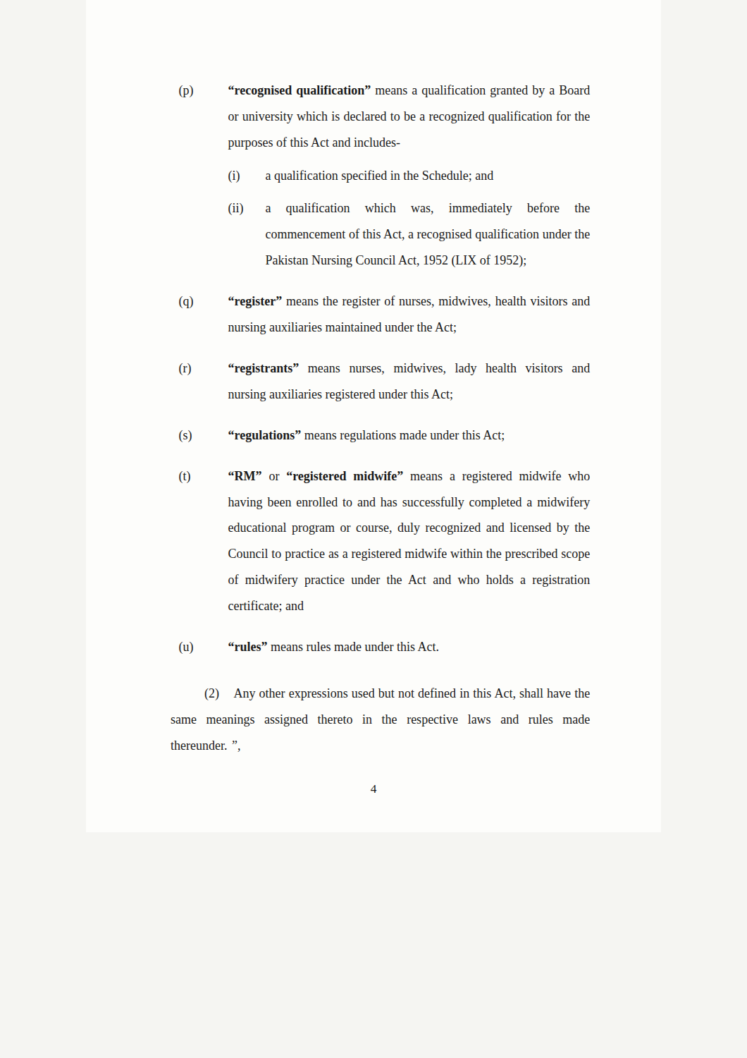(p) “recognised qualification” means a qualification granted by a Board or university which is declared to be a recognized qualification for the purposes of this Act and includes-
(i) a qualification specified in the Schedule; and
(ii) a qualification which was, immediately before the commencement of this Act, a recognised qualification under the Pakistan Nursing Council Act, 1952 (LIX of 1952);
(q) “register” means the register of nurses, midwives, health visitors and nursing auxiliaries maintained under the Act;
(r) “registrants” means nurses, midwives, lady health visitors and nursing auxiliaries registered under this Act;
(s) “regulations” means regulations made under this Act;
(t) “RM” or “registered midwife” means a registered midwife who having been enrolled to and has successfully completed a midwifery educational program or course, duly recognized and licensed by the Council to practice as a registered midwife within the prescribed scope of midwifery practice under the Act and who holds a registration certificate; and
(u) “rules” means rules made under this Act.
(2) Any other expressions used but not defined in this Act, shall have the same meanings assigned thereto in the respective laws and rules made thereunder. ”,
4